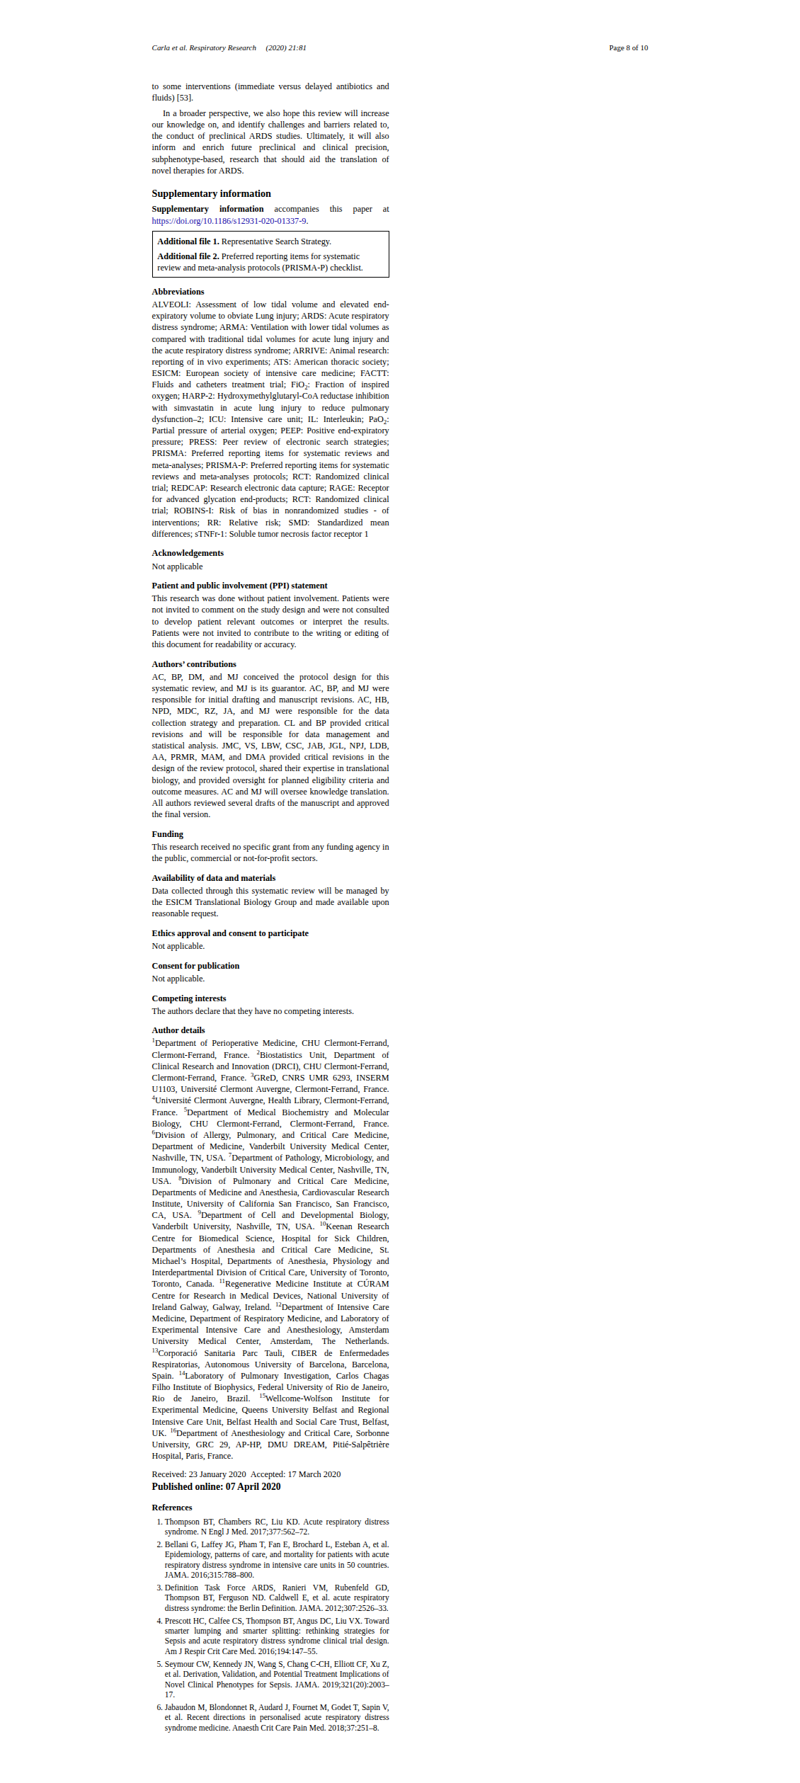Carla et al. Respiratory Research (2020) 21:81
Page 8 of 10
to some interventions (immediate versus delayed antibiotics and fluids) [53].
In a broader perspective, we also hope this review will increase our knowledge on, and identify challenges and barriers related to, the conduct of preclinical ARDS studies. Ultimately, it will also inform and enrich future preclinical and clinical precision, subphenotype-based, research that should aid the translation of novel therapies for ARDS.
Supplementary information
Supplementary information accompanies this paper at https://doi.org/10.1186/s12931-020-01337-9.
Additional file 1. Representative Search Strategy.
Additional file 2. Preferred reporting items for systematic review and meta-analysis protocols (PRISMA-P) checklist.
Abbreviations
ALVEOLI: Assessment of low tidal volume and elevated end-expiratory volume to obviate Lung injury; ARDS: Acute respiratory distress syndrome; ARMA: Ventilation with lower tidal volumes as compared with traditional tidal volumes for acute lung injury and the acute respiratory distress syndrome; ARRIVE: Animal research: reporting of in vivo experiments; ATS: American thoracic society; ESICM: European society of intensive care medicine; FACTT: Fluids and catheters treatment trial; FiO2: Fraction of inspired oxygen; HARP-2: Hydroxymethylglutaryl-CoA reductase inhibition with simvastatin in acute lung injury to reduce pulmonary dysfunction–2; ICU: Intensive care unit; IL: Interleukin; PaO2: Partial pressure of arterial oxygen; PEEP: Positive end-expiratory pressure; PRESS: Peer review of electronic search strategies; PRISMA: Preferred reporting items for systematic reviews and meta-analyses; PRISMA-P: Preferred reporting items for systematic reviews and meta-analyses protocols; RCT: Randomized clinical trial; REDCAP: Research electronic data capture; RAGE: Receptor for advanced glycation end-products; RCT: Randomized clinical trial; ROBINS-I: Risk of bias in nonrandomized studies - of interventions; RR: Relative risk; SMD: Standardized mean differences; sTNFr-1: Soluble tumor necrosis factor receptor 1
Acknowledgements
Not applicable
Patient and public involvement (PPI) statement
This research was done without patient involvement. Patients were not invited to comment on the study design and were not consulted to develop patient relevant outcomes or interpret the results. Patients were not invited to contribute to the writing or editing of this document for readability or accuracy.
Authors’ contributions
AC, BP, DM, and MJ conceived the protocol design for this systematic review, and MJ is its guarantor. AC, BP, and MJ were responsible for initial drafting and manuscript revisions. AC, HB, NPD, MDC, RZ, JA, and MJ were responsible for the data collection strategy and preparation. CL and BP provided critical revisions and will be responsible for data management and statistical analysis. JMC, VS, LBW, CSC, JAB, JGL, NPJ, LDB, AA, PRMR, MAM, and DMA provided critical revisions in the design of the review protocol, shared their expertise in translational biology, and provided oversight for planned eligibility criteria and outcome measures. AC and MJ will oversee knowledge translation. All authors reviewed several drafts of the manuscript and approved the final version.
Funding
This research received no specific grant from any funding agency in the public, commercial or not-for-profit sectors.
Availability of data and materials
Data collected through this systematic review will be managed by the ESICM Translational Biology Group and made available upon reasonable request.
Ethics approval and consent to participate
Not applicable.
Consent for publication
Not applicable.
Competing interests
The authors declare that they have no competing interests.
Author details
1Department of Perioperative Medicine, CHU Clermont-Ferrand, Clermont-Ferrand, France. 2Biostatistics Unit, Department of Clinical Research and Innovation (DRCI), CHU Clermont-Ferrand, Clermont-Ferrand, France. 3GReD, CNRS UMR 6293, INSERM U1103, Université Clermont Auvergne, Clermont-Ferrand, France. 4Université Clermont Auvergne, Health Library, Clermont-Ferrand, France. 5Department of Medical Biochemistry and Molecular Biology, CHU Clermont-Ferrand, Clermont-Ferrand, France. 6Division of Allergy, Pulmonary, and Critical Care Medicine, Department of Medicine, Vanderbilt University Medical Center, Nashville, TN, USA. 7Department of Pathology, Microbiology, and Immunology, Vanderbilt University Medical Center, Nashville, TN, USA. 8Division of Pulmonary and Critical Care Medicine, Departments of Medicine and Anesthesia, Cardiovascular Research Institute, University of California San Francisco, San Francisco, CA, USA. 9Department of Cell and Developmental Biology, Vanderbilt University, Nashville, TN, USA. 10Keenan Research Centre for Biomedical Science, Hospital for Sick Children, Departments of Anesthesia and Critical Care Medicine, St. Michael’s Hospital, Departments of Anesthesia, Physiology and Interdepartmental Division of Critical Care, University of Toronto, Toronto, Canada. 11Regenerative Medicine Institute at CÚRAM Centre for Research in Medical Devices, National University of Ireland Galway, Galway, Ireland. 12Department of Intensive Care Medicine, Department of Respiratory Medicine, and Laboratory of Experimental Intensive Care and Anesthesiology, Amsterdam University Medical Center, Amsterdam, The Netherlands. 13Corporació Sanitaria Parc Tauli, CIBER de Enfermedades Respiratorias, Autonomous University of Barcelona, Barcelona, Spain. 14Laboratory of Pulmonary Investigation, Carlos Chagas Filho Institute of Biophysics, Federal University of Rio de Janeiro, Rio de Janeiro, Brazil. 15Wellcome-Wolfson Institute for Experimental Medicine, Queens University Belfast and Regional Intensive Care Unit, Belfast Health and Social Care Trust, Belfast, UK. 16Department of Anesthesiology and Critical Care, Sorbonne University, GRC 29, AP-HP, DMU DREAM, Pitié-Salpêtrière Hospital, Paris, France.
Received: 23 January 2020 Accepted: 17 March 2020
Published online: 07 April 2020
References
Thompson BT, Chambers RC, Liu KD. Acute respiratory distress syndrome. N Engl J Med. 2017;377:562–72.
Bellani G, Laffey JG, Pham T, Fan E, Brochard L, Esteban A, et al. Epidemiology, patterns of care, and mortality for patients with acute respiratory distress syndrome in intensive care units in 50 countries. JAMA. 2016;315:788–800.
Definition Task Force ARDS, Ranieri VM, Rubenfeld GD, Thompson BT, Ferguson ND. Caldwell E, et al. acute respiratory distress syndrome: the Berlin Definition. JAMA. 2012;307:2526–33.
Prescott HC, Calfee CS, Thompson BT, Angus DC, Liu VX. Toward smarter lumping and smarter splitting: rethinking strategies for Sepsis and acute respiratory distress syndrome clinical trial design. Am J Respir Crit Care Med. 2016;194:147–55.
Seymour CW, Kennedy JN, Wang S, Chang C-CH, Elliott CF, Xu Z, et al. Derivation, Validation, and Potential Treatment Implications of Novel Clinical Phenotypes for Sepsis. JAMA. 2019;321(20):2003–17.
Jabaudon M, Blondonnet R, Audard J, Fournet M, Godet T, Sapin V, et al. Recent directions in personalised acute respiratory distress syndrome medicine. Anaesth Crit Care Pain Med. 2018;37:251–8.